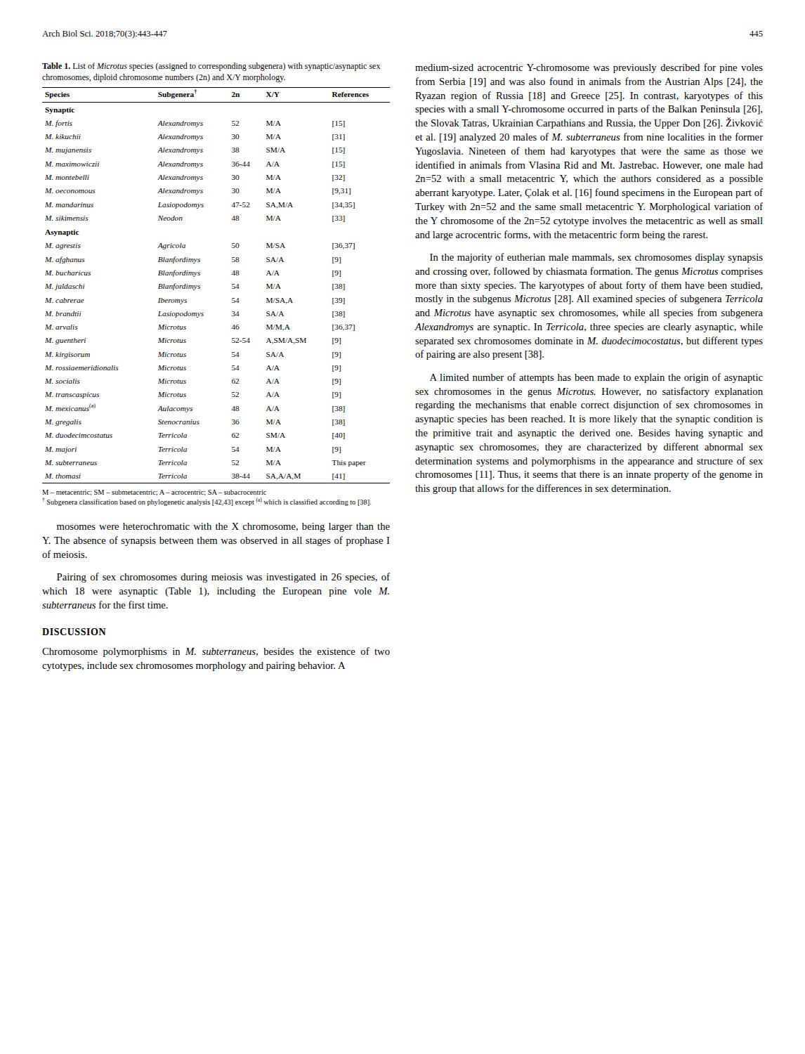Arch Biol Sci. 2018;70(3):443-447 445
Table 1. List of Microtus species (assigned to corresponding subgenera) with synaptic/asynaptic sex chromosomes, diploid chromosome numbers (2n) and X/Y morphology.
| Species | Subgenera † | 2n | X/Y | References |
| --- | --- | --- | --- | --- |
| Synaptic |
| M. fortis | Alexandromys | 52 | M/A | [15] |
| M. kikuchii | Alexandromys | 30 | M/A | [31] |
| M. mujanensis | Alexandromys | 38 | SM/A | [15] |
| M. maximowiczii | Alexandromys | 36-44 | A/A | [15] |
| M. montebelli | Alexandromys | 30 | M/A | [32] |
| M. oeconomous | Alexandromys | 30 | M/A | [9,31] |
| M. mandarinus | Lasiopodomys | 47-52 | SA,M/A | [34,35] |
| M. sikimensis | Neodon | 48 | M/A | [33] |
| Asynaptic |
| M. agrestis | Agricola | 50 | M/SA | [36,37] |
| M. afghanus | Blanfordimys | 58 | SA/A | [9] |
| M. bucharicus | Blanfordimys | 48 | A/A | [9] |
| M. juldaschi | Blanfordimys | 54 | M/A | [38] |
| M. cabrerae | Iberomys | 54 | M/SA,A | [39] |
| M. brandtii | Lasiopodomys | 34 | SA/A | [38] |
| M. arvalis | Microtus | 46 | M/M,A | [36,37] |
| M. guentheri | Microtus | 52-54 | A,SM/A,SM | [9] |
| M. kirgisorum | Microtus | 54 | SA/A | [9] |
| M. rossiaemeridionalis | Microtus | 54 | A/A | [9] |
| M. socialis | Microtus | 62 | A/A | [9] |
| M. transcaspicus | Microtus | 52 | A/A | [9] |
| M. mexicanus (a) | Aulacomys | 48 | A/A | [38] |
| M. gregalis | Stenocranius | 36 | M/A | [38] |
| M. duodecimcostatus | Terricola | 62 | SM/A | [40] |
| M. majori | Terricola | 54 | M/A | [9] |
| M. subterraneus | Terricola | 52 | M/A | This paper |
| M. thomasi | Terricola | 38-44 | SA,A/A,M | [41] |
M – metacentric; SM – submetacentric; A – acrocentric; SA – subacrocentric
† Subgenera classification based on phylogenetic analysis [42,43] except (a) which is classified according to [38].
mosomes were heterochromatic with the X chromosome, being larger than the Y. The absence of synapsis between them was observed in all stages of prophase I of meiosis.
Pairing of sex chromosomes during meiosis was investigated in 26 species, of which 18 were asynaptic (Table 1), including the European pine vole M. subterraneus for the first time.
DISCUSSION
Chromosome polymorphisms in M. subterraneus, besides the existence of two cytotypes, include sex chromosomes morphology and pairing behavior. A
medium-sized acrocentric Y-chromosome was previously described for pine voles from Serbia [19] and was also found in animals from the Austrian Alps [24], the Ryazan region of Russia [18] and Greece [25]. In contrast, karyotypes of this species with a small Y-chromosome occurred in parts of the Balkan Peninsula [26], the Slovak Tatras, Ukrainian Carpathians and Russia, the Upper Don [26]. Živković et al. [19] analyzed 20 males of M. subterraneus from nine localities in the former Yugoslavia. Nineteen of them had karyotypes that were the same as those we identified in animals from Vlasina Rid and Mt. Jastrebac. However, one male had 2n=52 with a small metacentric Y, which the authors considered as a possible aberrant karyotype. Later, Çolak et al. [16] found specimens in the European part of Turkey with 2n=52 and the same small metacentric Y. Morphological variation of the Y chromosome of the 2n=52 cytotype involves the metacentric as well as small and large acrocentric forms, with the metacentric form being the rarest.
In the majority of eutherian male mammals, sex chromosomes display synapsis and crossing over, followed by chiasmata formation. The genus Microtus comprises more than sixty species. The karyotypes of about forty of them have been studied, mostly in the subgenus Microtus [28]. All examined species of subgenera Terricola and Microtus have asynaptic sex chromosomes, while all species from subgenera Alexandromys are synaptic. In Terricola, three species are clearly asynaptic, while separated sex chromosomes dominate in M. duodecimocostatus, but different types of pairing are also present [38].
A limited number of attempts has been made to explain the origin of asynaptic sex chromosomes in the genus Microtus. However, no satisfactory explanation regarding the mechanisms that enable correct disjunction of sex chromosomes in asynaptic species has been reached. It is more likely that the synaptic condition is the primitive trait and asynaptic the derived one. Besides having synaptic and asynaptic sex chromosomes, they are characterized by different abnormal sex determination systems and polymorphisms in the appearance and structure of sex chromosomes [11]. Thus, it seems that there is an innate property of the genome in this group that allows for the differences in sex determination.